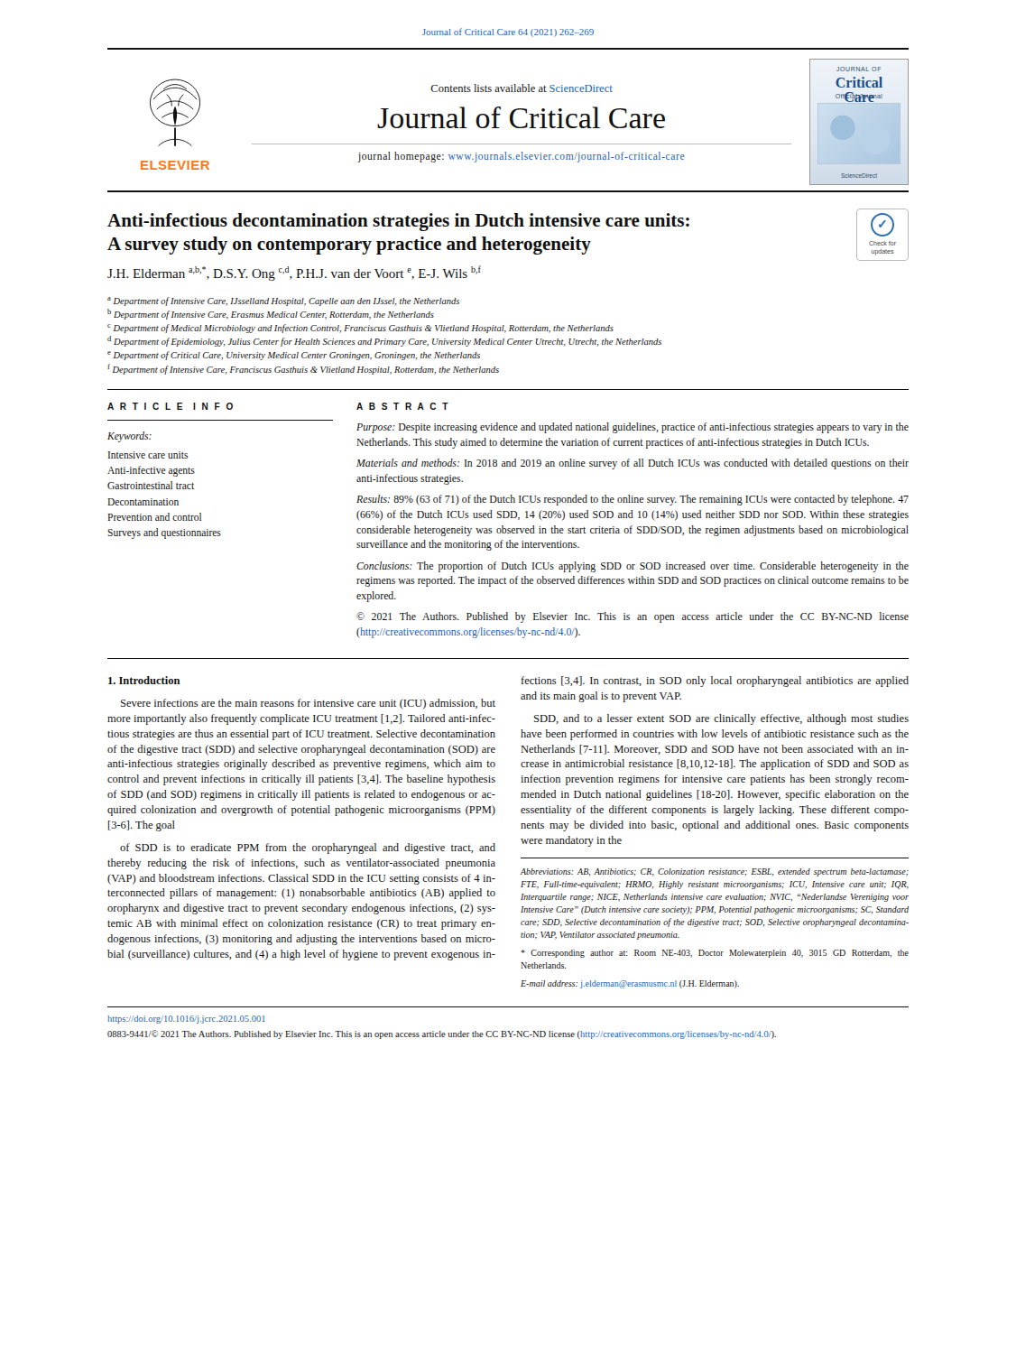Journal of Critical Care 64 (2021) 262–269
ELSEVIER
Contents lists available at ScienceDirect
Journal of Critical Care
journal homepage: www.journals.elsevier.com/journal-of-critical-care
JOURNAL OF
Critical
Care
Official Journal
ScienceDirect
Anti-infectious decontamination strategies in Dutch intensive care units:
A survey study on contemporary practice and heterogeneity
J.H. Elderman a,b,*, D.S.Y. Ong c,d, P.H.J. van der Voort e, E-J. Wils b,f
✓
Check for
updates
a Department of Intensive Care, IJsselland Hospital, Capelle aan den IJssel, the Netherlands
b Department of Intensive Care, Erasmus Medical Center, Rotterdam, the Netherlands
c Department of Medical Microbiology and Infection Control, Franciscus Gasthuis & Vlietland Hospital, Rotterdam, the Netherlands
d Department of Epidemiology, Julius Center for Health Sciences and Primary Care, University Medical Center Utrecht, Utrecht, the Netherlands
e Department of Critical Care, University Medical Center Groningen, Groningen, the Netherlands
f Department of Intensive Care, Franciscus Gasthuis & Vlietland Hospital, Rotterdam, the Netherlands
A R T I C L E I N F O
Keywords:
Intensive care units
Anti-infective agents
Gastrointestinal tract
Decontamination
Prevention and control
Surveys and questionnaires
A B S T R A C T
Purpose: Despite increasing evidence and updated national guidelines, practice of anti-infectious strategies appears to vary in the Netherlands. This study aimed to determine the variation of current practices of anti-infectious strategies in Dutch ICUs.
Materials and methods: In 2018 and 2019 an online survey of all Dutch ICUs was conducted with detailed questions on their anti-infectious strategies.
Results: 89% (63 of 71) of the Dutch ICUs responded to the online survey. The remaining ICUs were contacted by telephone. 47 (66%) of the Dutch ICUs used SDD, 14 (20%) used SOD and 10 (14%) used neither SDD nor SOD. Within these strategies considerable heterogeneity was observed in the start criteria of SDD/SOD, the regimen adjustments based on microbiological surveillance and the monitoring of the interventions.
Conclusions: The proportion of Dutch ICUs applying SDD or SOD increased over time. Considerable heterogeneity in the regimens was reported. The impact of the observed differences within SDD and SOD practices on clinical outcome remains to be explored.
© 2021 The Authors. Published by Elsevier Inc. This is an open access article under the CC BY-NC-ND license (http://creativecommons.org/licenses/by-nc-nd/4.0/).
1. Introduction
Severe infections are the main reasons for intensive care unit (ICU) admission, but more importantly also frequently complicate ICU treatment [1,2]. Tailored anti-infectious strategies are thus an essential part of ICU treatment. Selective decontamination of the digestive tract (SDD) and selective oropharyngeal decontamination (SOD) are anti-infectious strategies originally described as preventive regimens, which aim to control and prevent infections in critically ill patients [3,4]. The baseline hypothesis of SDD (and SOD) regimens in critically ill patients is related to endogenous or acquired colonization and overgrowth of potential pathogenic microorganisms (PPM) [3-6]. The goal
of SDD is to eradicate PPM from the oropharyngeal and digestive tract, and thereby reducing the risk of infections, such as ventilator-associated pneumonia (VAP) and bloodstream infections. Classical SDD in the ICU setting consists of 4 interconnected pillars of management: (1) nonabsorbable antibiotics (AB) applied to oropharynx and digestive tract to prevent secondary endogenous infections, (2) systemic AB with minimal effect on colonization resistance (CR) to treat primary endogenous infections, (3) monitoring and adjusting the interventions based on microbial (surveillance) cultures, and (4) a high level of hygiene to prevent exogenous infections [3,4]. In contrast, in SOD only local oropharyngeal antibiotics are applied and its main goal is to prevent VAP.
SDD, and to a lesser extent SOD are clinically effective, although most studies have been performed in countries with low levels of antibiotic resistance such as the Netherlands [7-11]. Moreover, SDD and SOD have not been associated with an increase in antimicrobial resistance [8,10,12-18]. The application of SDD and SOD as infection prevention regimens for intensive care patients has been strongly recommended in Dutch national guidelines [18-20]. However, specific elaboration on the essentiality of the different components is largely lacking. These different components may be divided into basic, optional and additional ones. Basic components were mandatory in the
Abbreviations: AB, Antibiotics; CR, Colonization resistance; ESBL, extended spectrum beta-lactamase; FTE, Full-time-equivalent; HRMO, Highly resistant microorganisms; ICU, Intensive care unit; IQR, Interquartile range; NICE, Netherlands intensive care evaluation; NVIC, “Nederlandse Vereniging voor Intensive Care” (Dutch intensive care society); PPM, Potential pathogenic microorganisms; SC, Standard care; SDD, Selective decontamination of the digestive tract; SOD, Selective oropharyngeal decontamination; VAP, Ventilator associated pneumonia.
* Corresponding author at: Room NE-403, Doctor Molewaterplein 40, 3015 GD Rotterdam, the Netherlands.
E-mail address: j.elderman@erasmusmc.nl (J.H. Elderman).
https://doi.org/10.1016/j.jcrc.2021.05.001
0883-9441/© 2021 The Authors. Published by Elsevier Inc. This is an open access article under the CC BY-NC-ND license (http://creativecommons.org/licenses/by-nc-nd/4.0/).